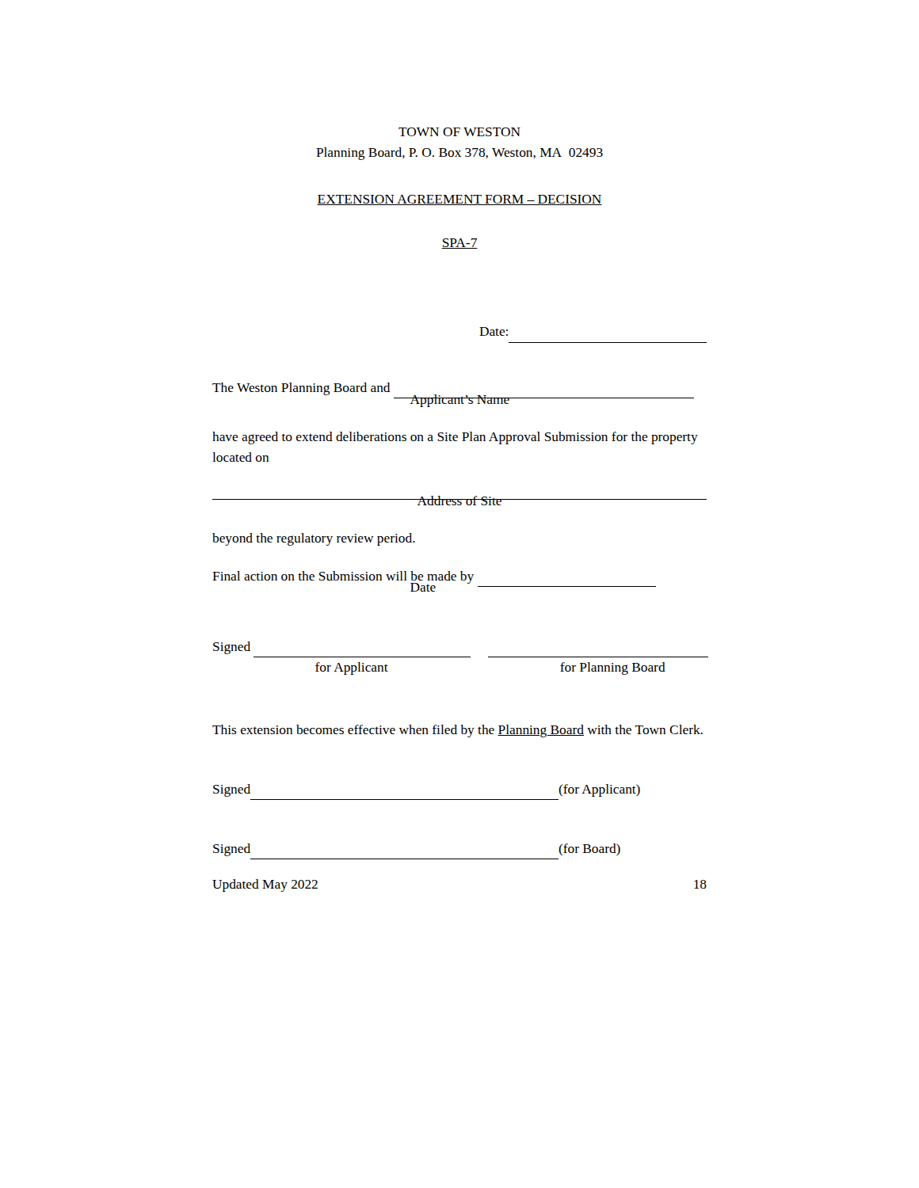TOWN OF WESTON
Planning Board, P. O. Box 378, Weston, MA 02493
EXTENSION AGREEMENT FORM – DECISION
SPA-7
Date:
The Weston Planning Board and Applicant’s Name
have agreed to extend deliberations on a Site Plan Approval Submission for the property located on
Address of Site
beyond the regulatory review period.
Final action on the Submission will be made by Date
Signed for Applicant for Planning Board
This extension becomes effective when filed by the Planning Board with the Town Clerk.
Signed (for Applicant)
Signed (for Board)
Updated May 2022 18